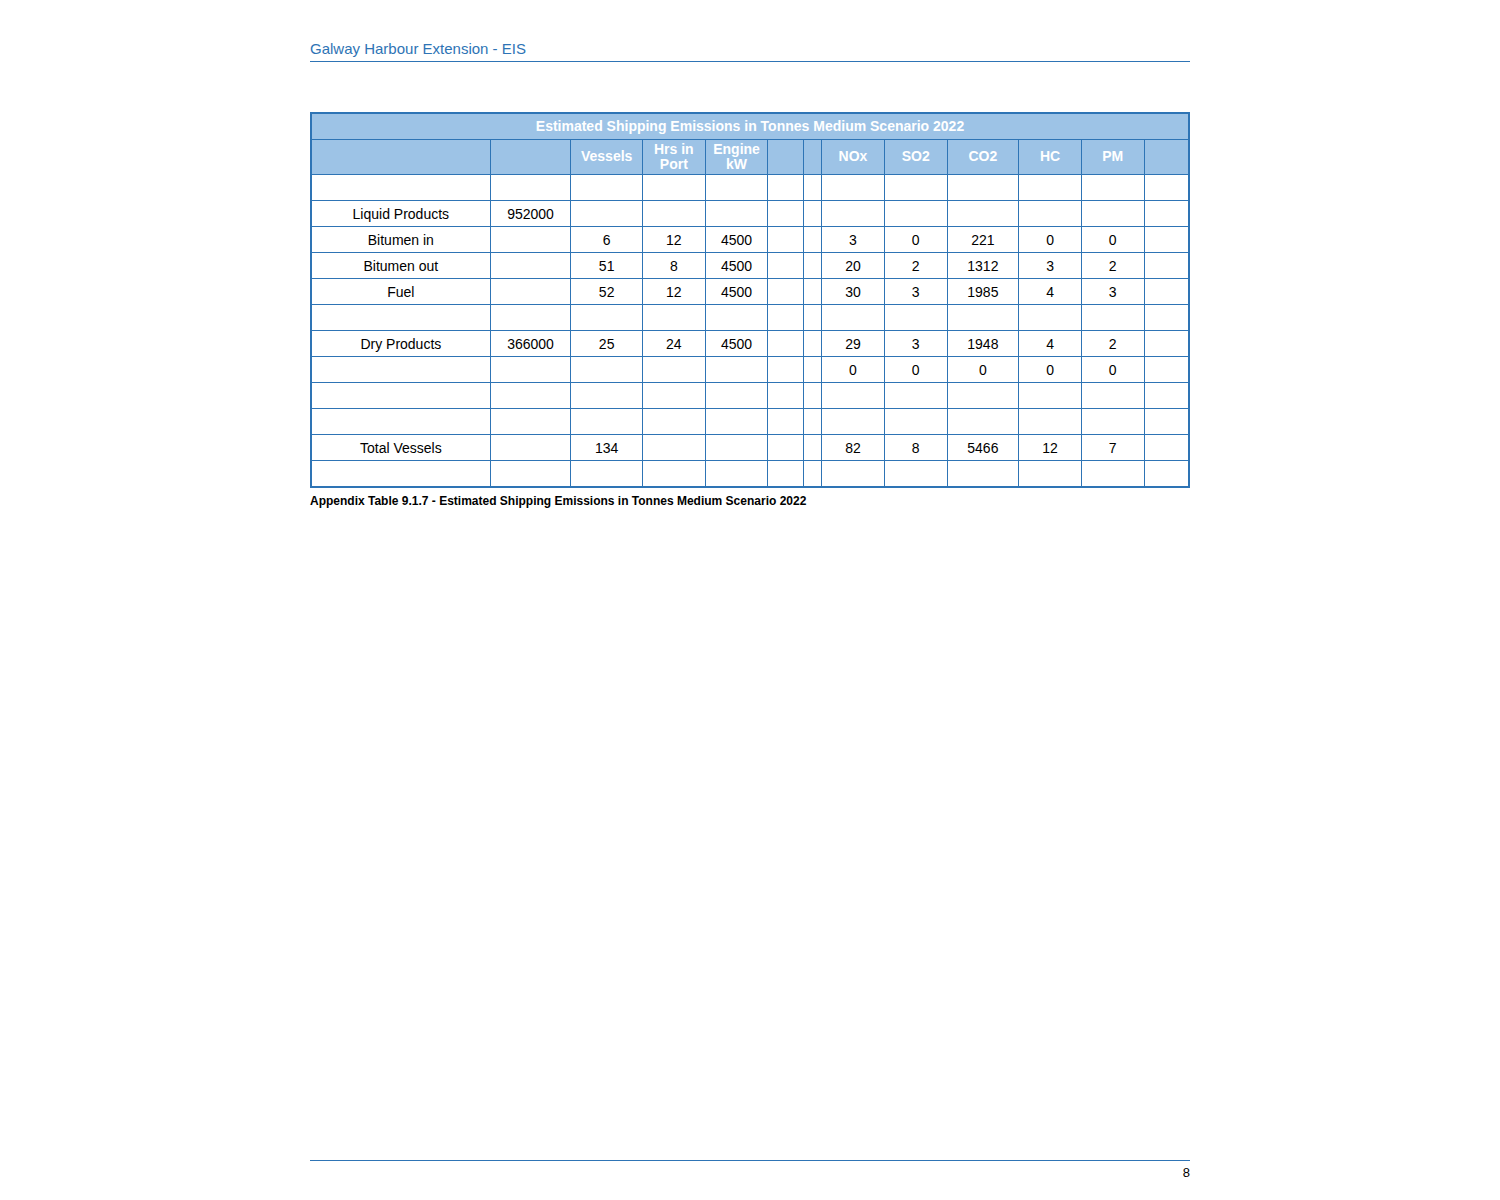Galway Harbour Extension - EIS
| Estimated Shipping Emissions in Tonnes Medium Scenario 2022 |
| | | Vessels | Hrs in Port | Engine kW | | | NOx | SO2 | CO2 | HC | PM | |
| Liquid Products | 952000 | | | | | | | | | | | |
| Bitumen in | | 6 | 12 | 4500 | | | 3 | 0 | 221 | 0 | 0 | |
| Bitumen out | | 51 | 8 | 4500 | | | 20 | 2 | 1312 | 3 | 2 | |
| Fuel | | 52 | 12 | 4500 | | | 30 | 3 | 1985 | 4 | 3 | |
| Dry Products | 366000 | 25 | 24 | 4500 | | | 29 | 3 | 1948 | 4 | 2 | |
| | | | | | | | 0 | 0 | 0 | 0 | 0 | |
| Total Vessels | | 134 | | | | | 82 | 8 | 5466 | 12 | 7 | |
Appendix Table 9.1.7 - Estimated Shipping Emissions in Tonnes Medium Scenario 2022
8